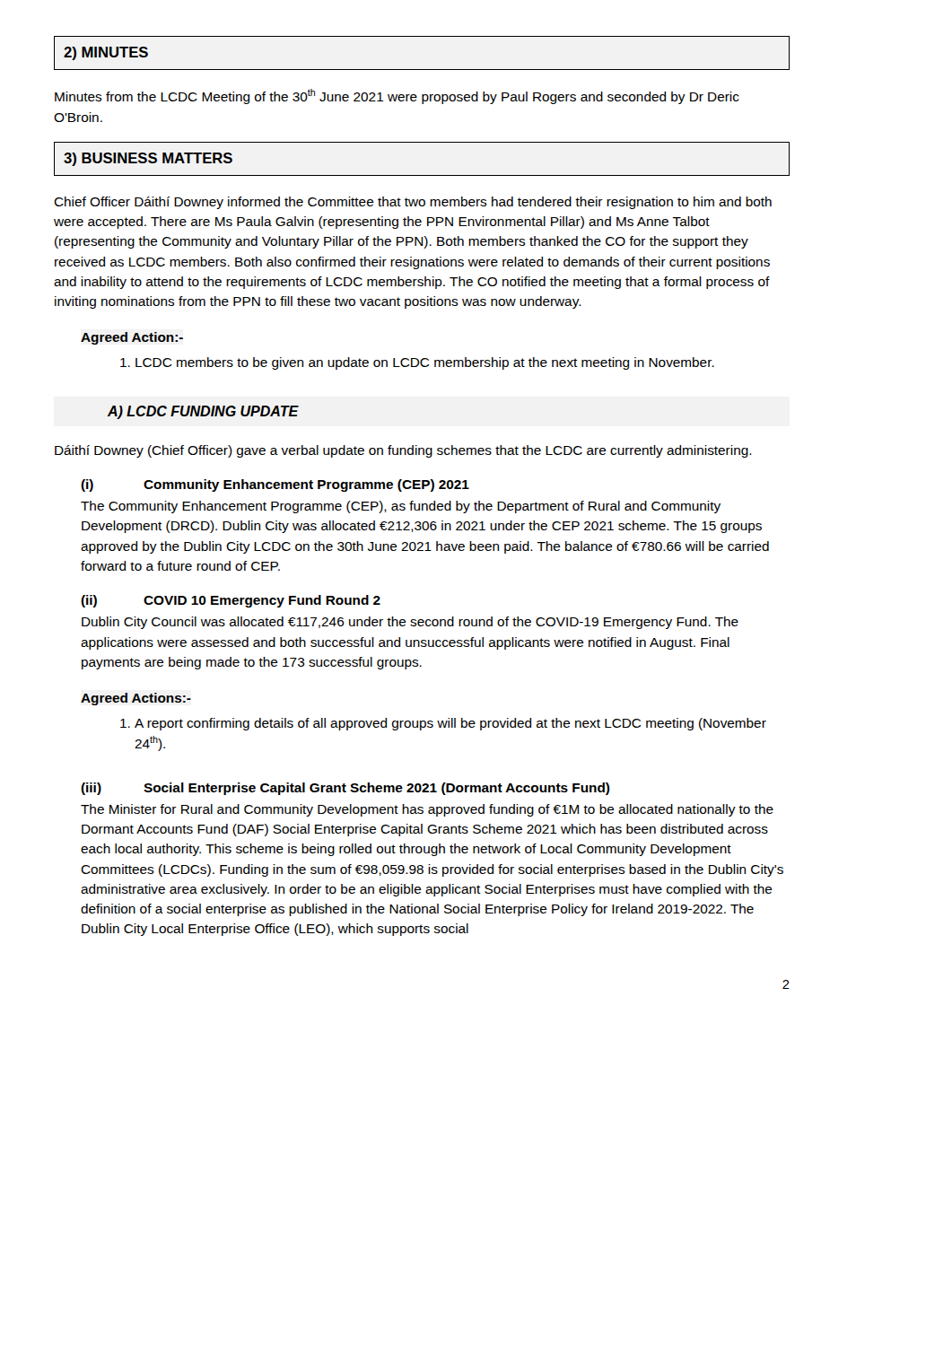2) MINUTES
Minutes from the LCDC Meeting of the 30th June 2021 were proposed by Paul Rogers and seconded by Dr Deric O'Broin.
3) BUSINESS MATTERS
Chief Officer Dáithí Downey informed the Committee that two members had tendered their resignation to him and both were accepted. There are Ms Paula Galvin (representing the PPN Environmental Pillar) and Ms Anne Talbot (representing the Community and Voluntary Pillar of the PPN). Both members thanked the CO for the support they received as LCDC members. Both also confirmed their resignations were related to demands of their current positions and inability to attend to the requirements of LCDC membership. The CO notified the meeting that a formal process of inviting nominations from the PPN to fill these two vacant positions was now underway.
Agreed Action:-
LCDC members to be given an update on LCDC membership at the next meeting in November.
A) LCDC FUNDING UPDATE
Dáithí Downey (Chief Officer) gave a verbal update on funding schemes that the LCDC are currently administering.
(i) Community Enhancement Programme (CEP) 2021
The Community Enhancement Programme (CEP), as funded by the Department of Rural and Community Development (DRCD). Dublin City was allocated €212,306 in 2021 under the CEP 2021 scheme. The 15 groups approved by the Dublin City LCDC on the 30th June 2021 have been paid. The balance of €780.66 will be carried forward to a future round of CEP.
(ii) COVID 10 Emergency Fund Round 2
Dublin City Council was allocated €117,246 under the second round of the COVID-19 Emergency Fund. The applications were assessed and both successful and unsuccessful applicants were notified in August. Final payments are being made to the 173 successful groups.
Agreed Actions:-
A report confirming details of all approved groups will be provided at the next LCDC meeting (November 24th).
(iii) Social Enterprise Capital Grant Scheme 2021 (Dormant Accounts Fund)
The Minister for Rural and Community Development has approved funding of €1M to be allocated nationally to the Dormant Accounts Fund (DAF) Social Enterprise Capital Grants Scheme 2021 which has been distributed across each local authority. This scheme is being rolled out through the network of Local Community Development Committees (LCDCs). Funding in the sum of €98,059.98 is provided for social enterprises based in the Dublin City's administrative area exclusively. In order to be an eligible applicant Social Enterprises must have complied with the definition of a social enterprise as published in the National Social Enterprise Policy for Ireland 2019-2022. The Dublin City Local Enterprise Office (LEO), which supports social
2